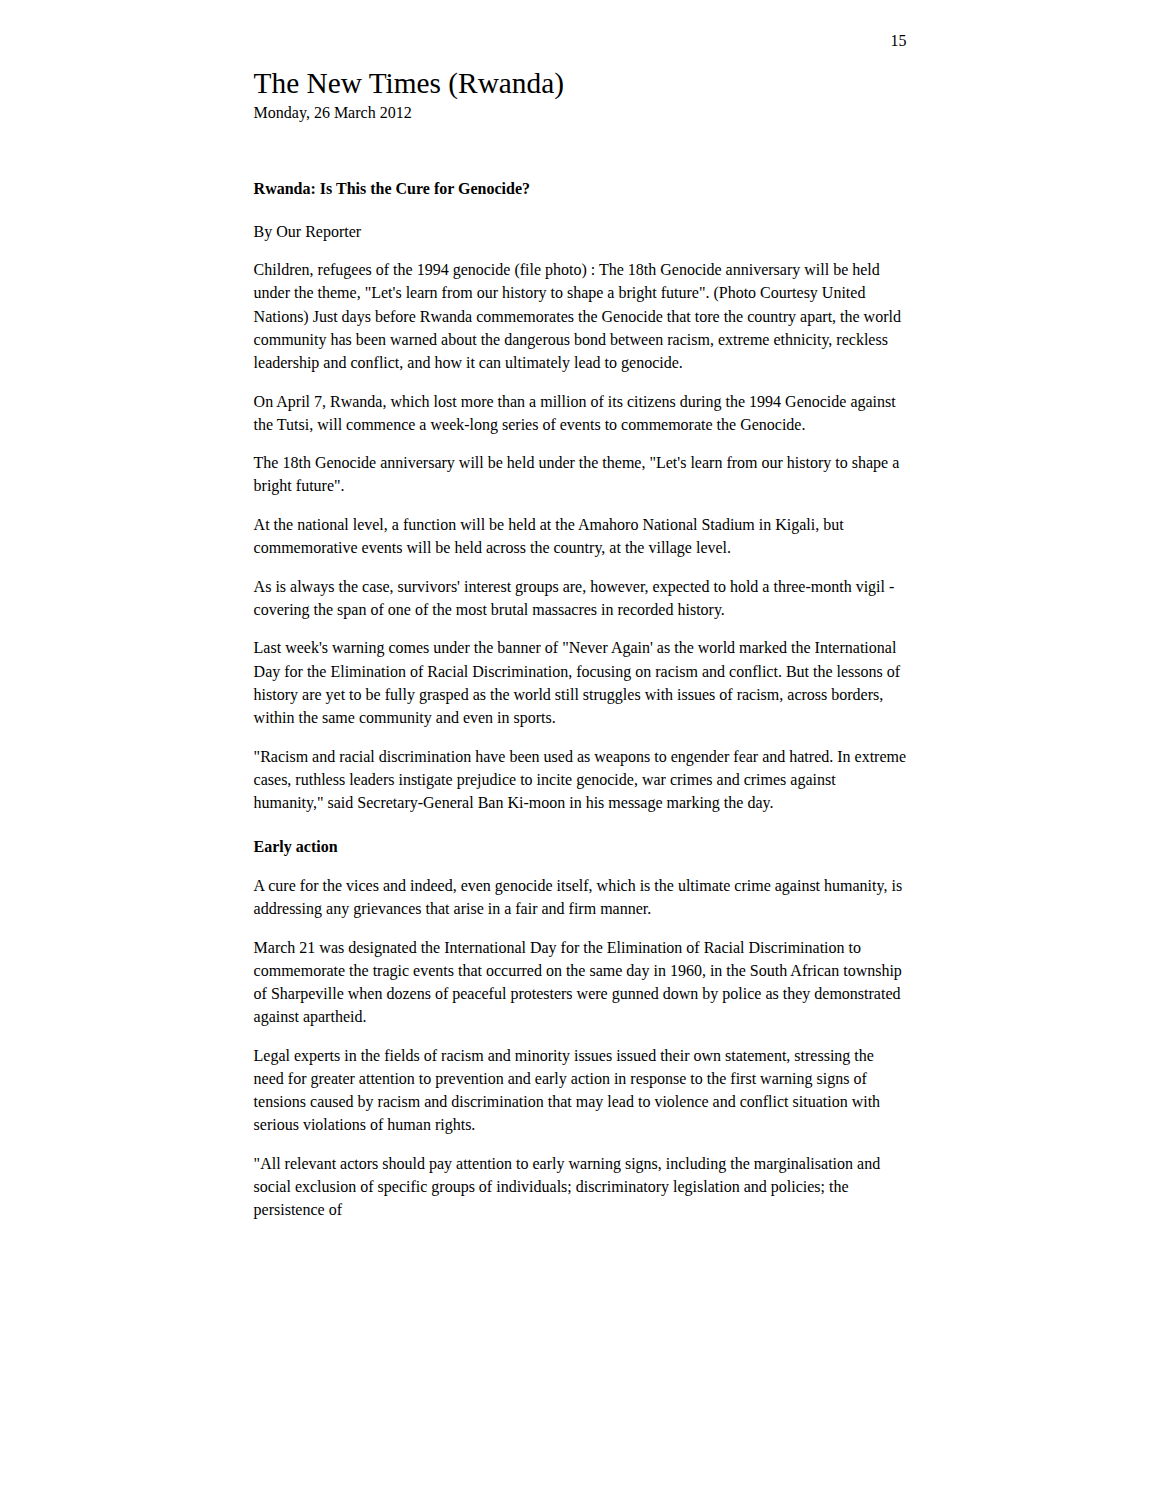15
The New Times (Rwanda)
Monday, 26 March 2012
Rwanda: Is This the Cure for Genocide?
By Our Reporter
Children, refugees of the 1994 genocide (file photo) : The 18th Genocide anniversary will be held under the theme, "Let's learn from our history to shape a bright future". (Photo Courtesy United Nations) Just days before Rwanda commemorates the Genocide that tore the country apart, the world community has been warned about the dangerous bond between racism, extreme ethnicity, reckless leadership and conflict, and how it can ultimately lead to genocide.
On April 7, Rwanda, which lost more than a million of its citizens during the 1994 Genocide against the Tutsi, will commence a week-long series of events to commemorate the Genocide.
The 18th Genocide anniversary will be held under the theme, "Let's learn from our history to shape a bright future".
At the national level, a function will be held at the Amahoro National Stadium in Kigali, but commemorative events will be held across the country, at the village level.
As is always the case, survivors' interest groups are, however, expected to hold a three-month vigil - covering the span of one of the most brutal massacres in recorded history.
Last week's warning comes under the banner of "Never Again' as the world marked the International Day for the Elimination of Racial Discrimination, focusing on racism and conflict. But the lessons of history are yet to be fully grasped as the world still struggles with issues of racism, across borders, within the same community and even in sports.
"Racism and racial discrimination have been used as weapons to engender fear and hatred. In extreme cases, ruthless leaders instigate prejudice to incite genocide, war crimes and crimes against humanity," said Secretary-General Ban Ki-moon in his message marking the day.
Early action
A cure for the vices and indeed, even genocide itself, which is the ultimate crime against humanity, is addressing any grievances that arise in a fair and firm manner.
March 21 was designated the International Day for the Elimination of Racial Discrimination to commemorate the tragic events that occurred on the same day in 1960, in the South African township of Sharpeville when dozens of peaceful protesters were gunned down by police as they demonstrated against apartheid.
Legal experts in the fields of racism and minority issues issued their own statement, stressing the need for greater attention to prevention and early action in response to the first warning signs of tensions caused by racism and discrimination that may lead to violence and conflict situation with serious violations of human rights.
"All relevant actors should pay attention to early warning signs, including the marginalisation and social exclusion of specific groups of individuals; discriminatory legislation and policies; the persistence of